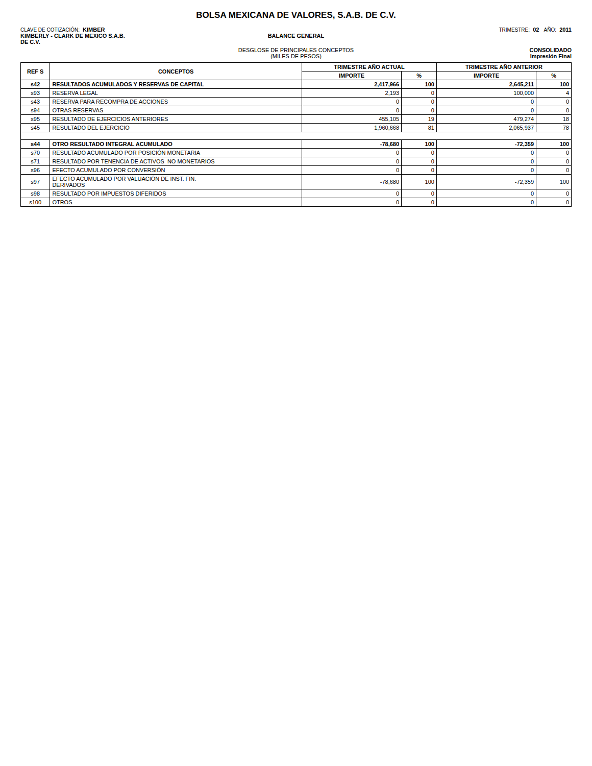BOLSA MEXICANA DE VALORES, S.A.B. DE C.V.
| CLAVE DE COTIZACIÓN: KIMBER | | TRIMESTRE: 02 AÑO: 2011 |
| KIMBERLY - CLARK DE MEXICO S.A.B. DE C.V. | BALANCE GENERAL | |
| | DESGLOSE DE PRINCIPALES CONCEPTOS | CONSOLIDADO |
| | (MILES DE PESOS) | Impresión Final |
| REF S | CONCEPTOS | TRIMESTRE AÑO ACTUAL | TRIMESTRE AÑO ANTERIOR |
| --- | --- | --- | --- |
| IMPORTE | % | IMPORTE | % |
| s42 | RESULTADOS ACUMULADOS Y RESERVAS DE CAPITAL | 2,417,966 | 100 | 2,645,211 | 100 |
| s93 | RESERVA LEGAL | 2,193 | 0 | 100,000 | 4 |
| s43 | RESERVA PARA RECOMPRA DE ACCIONES | 0 | 0 | 0 | 0 |
| s94 | OTRAS RESERVAS | 0 | 0 | 0 | 0 |
| s95 | RESULTADO DE EJERCICIOS ANTERIORES | 455,105 | 19 | 479,274 | 18 |
| s45 | RESULTADO DEL EJERCICIO | 1,960,668 | 81 | 2,065,937 | 78 |
| s44 | OTRO RESULTADO INTEGRAL ACUMULADO | -78,680 | 100 | -72,359 | 100 |
| s70 | RESULTADO ACUMULADO POR POSICIÓN MONETARIA | 0 | 0 | 0 | 0 |
| s71 | RESULTADO POR TENENCIA DE ACTIVOS NO MONETARIOS | 0 | 0 | 0 | 0 |
| s96 | EFECTO ACUMULADO POR CONVERSIÓN | 0 | 0 | 0 | 0 |
| s97 | EFECTO ACUMULADO POR VALUACIÓN DE INST. FIN. DERIVADOS | -78,680 | 100 | -72,359 | 100 |
| s98 | RESULTADO POR IMPUESTOS DIFERIDOS | 0 | 0 | 0 | 0 |
| s100 | OTROS | 0 | 0 | 0 | 0 |